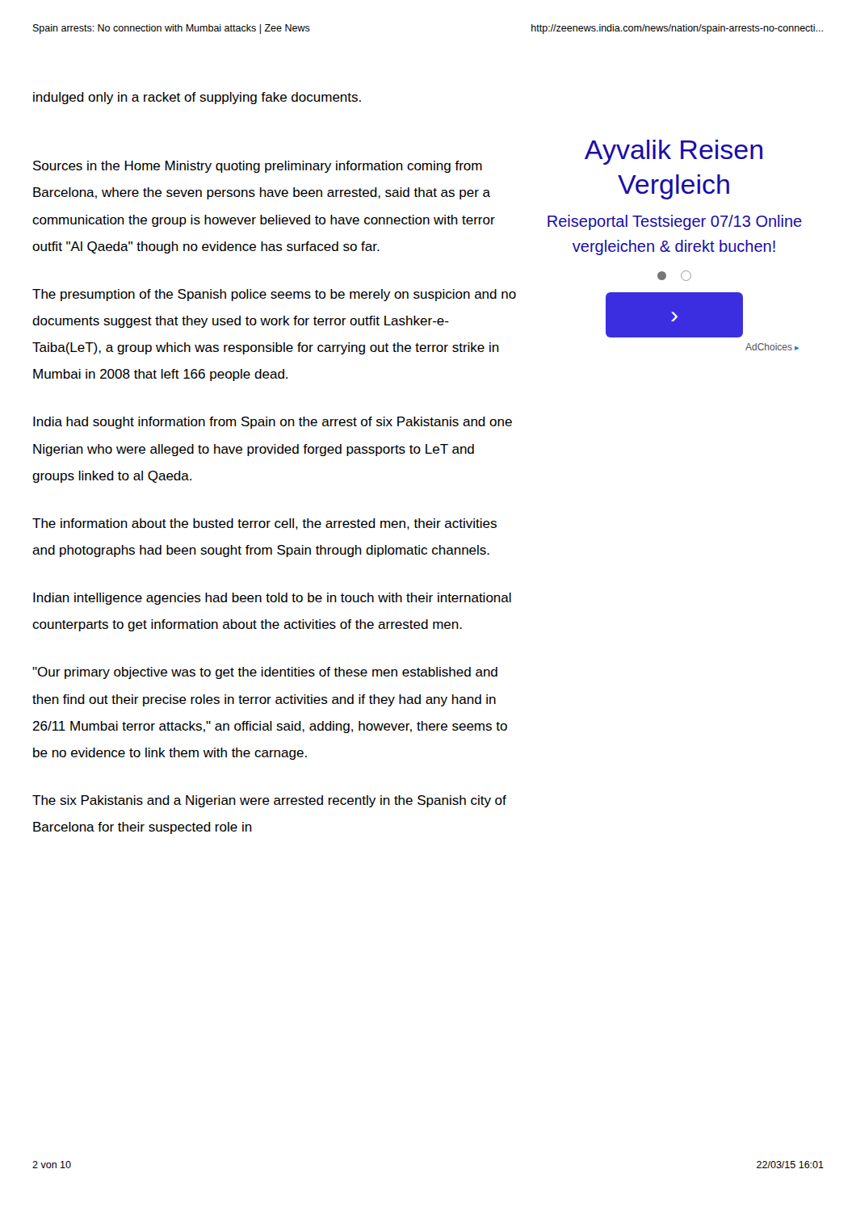Spain arrests: No connection with Mumbai attacks | Zee News
http://zeenews.india.com/news/nation/spain-arrests-no-connecti...
indulged only in a racket of supplying fake documents.
Sources in the Home Ministry quoting preliminary information coming from Barcelona, where the seven persons have been arrested, said that as per a communication the group is however believed to have connection with terror outfit "Al Qaeda" though no evidence has surfaced so far.
The presumption of the Spanish police seems to be merely on suspicion and no documents suggest that they used to work for terror outfit Lashker-e-Taiba(LeT), a group which was responsible for carrying out the terror strike in Mumbai in 2008 that left 166 people dead.
India had sought information from Spain on the arrest of six Pakistanis and one Nigerian who were alleged to have provided forged passports to LeT and groups linked to al Qaeda.
The information about the busted terror cell, the arrested men, their activities and photographs had been sought from Spain through diplomatic channels.
Indian intelligence agencies had been told to be in touch with their international counterparts to get information about the activities of the arrested men.
"Our primary objective was to get the identities of these men established and then find out their precise roles in terror activities and if they had any hand in 26/11 Mumbai terror attacks," an official said, adding, however, there seems to be no evidence to link them with the carnage.
The six Pakistanis and a Nigerian were arrested recently in the Spanish city of Barcelona for their suspected role in
Ayvalik Reisen Vergleich
Reiseportal Testsieger 07/13 Online vergleichen & direkt buchen!
›
AdChoices▸
2 von 10
22/03/15 16:01